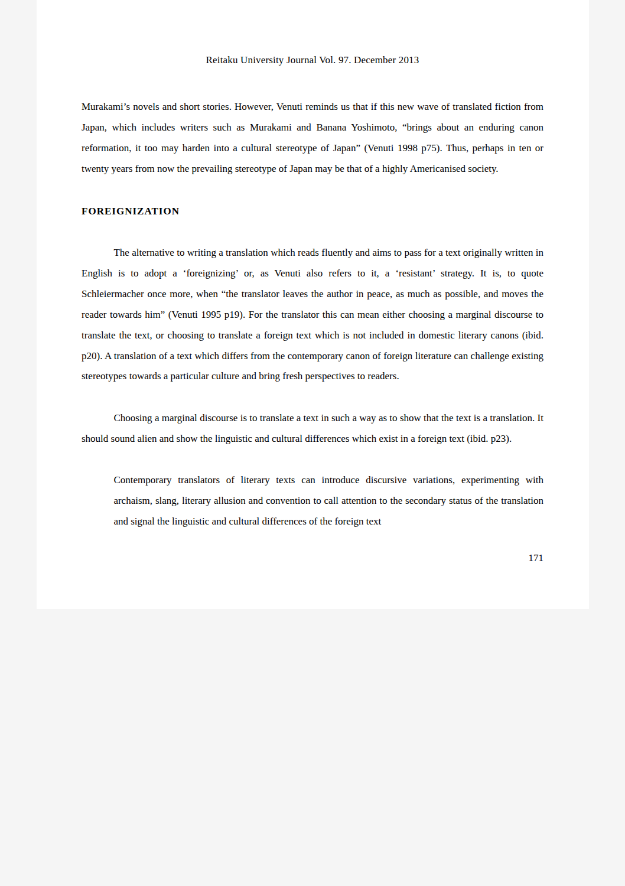Reitaku University Journal Vol. 97. December 2013
Murakami’s novels and short stories. However, Venuti reminds us that if this new wave of translated fiction from Japan, which includes writers such as Murakami and Banana Yoshimoto, “brings about an enduring canon reformation, it too may harden into a cultural stereotype of Japan” (Venuti 1998 p75). Thus, perhaps in ten or twenty years from now the prevailing stereotype of Japan may be that of a highly Americanised society.
FOREIGNIZATION
The alternative to writing a translation which reads fluently and aims to pass for a text originally written in English is to adopt a ‘foreignizing’ or, as Venuti also refers to it, a ‘resistant’ strategy. It is, to quote Schleiermacher once more, when “the translator leaves the author in peace, as much as possible, and moves the reader towards him” (Venuti 1995 p19). For the translator this can mean either choosing a marginal discourse to translate the text, or choosing to translate a foreign text which is not included in domestic literary canons (ibid. p20). A translation of a text which differs from the contemporary canon of foreign literature can challenge existing stereotypes towards a particular culture and bring fresh perspectives to readers.
Choosing a marginal discourse is to translate a text in such a way as to show that the text is a translation. It should sound alien and show the linguistic and cultural differences which exist in a foreign text (ibid. p23).
Contemporary translators of literary texts can introduce discursive variations, experimenting with archaism, slang, literary allusion and convention to call attention to the secondary status of the translation and signal the linguistic and cultural differences of the foreign text
171